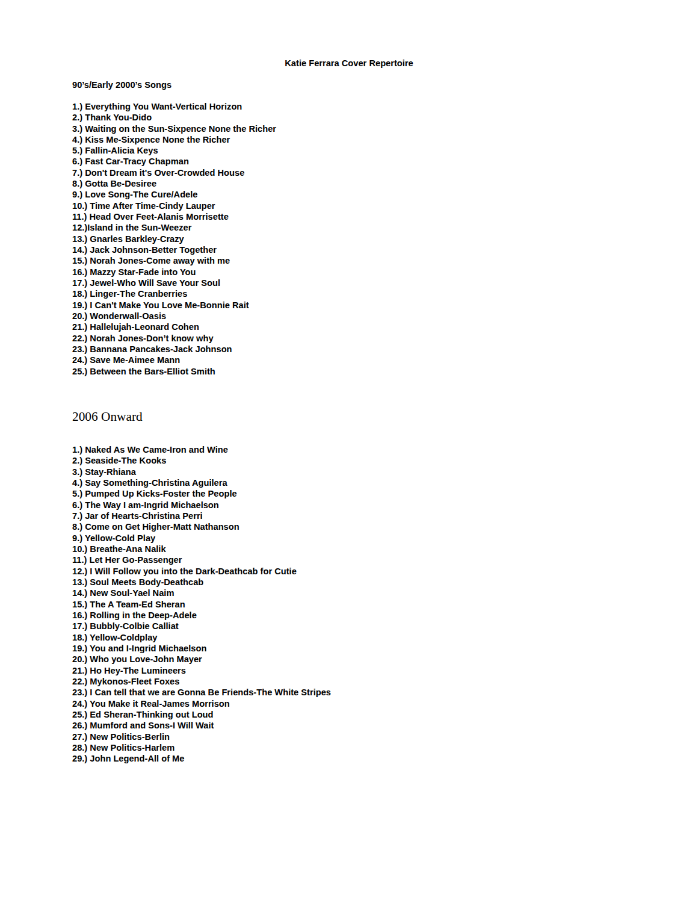Katie Ferrara Cover Repertoire
90’s/Early 2000’s Songs
1.) Everything You Want-Vertical Horizon
2.) Thank You-Dido
3.) Waiting on the Sun-Sixpence None the Richer
4.) Kiss Me-Sixpence None the Richer
5.) Fallin-Alicia Keys
6.) Fast Car-Tracy Chapman
7.) Don't Dream it's Over-Crowded House
8.) Gotta Be-Desiree
9.) Love Song-The Cure/Adele
10.) Time After Time-Cindy Lauper
11.) Head Over Feet-Alanis Morrisette
12.)Island in the Sun-Weezer
13.) Gnarles Barkley-Crazy
14.) Jack Johnson-Better Together
15.) Norah Jones-Come away with me
16.) Mazzy Star-Fade into You
17.) Jewel-Who Will Save Your Soul
18.) Linger-The Cranberries
19.) I Can't Make You Love Me-Bonnie Rait
20.) Wonderwall-Oasis
21.) Hallelujah-Leonard Cohen
22.) Norah Jones-Don’t know why
23.) Bannana Pancakes-Jack Johnson
24.) Save Me-Aimee Mann
25.) Between the Bars-Elliot Smith
2006 Onward
1.) Naked As We Came-Iron and Wine
2.) Seaside-The Kooks
3.) Stay-Rhiana
4.) Say Something-Christina Aguilera
5.) Pumped Up Kicks-Foster the People
6.) The Way I am-Ingrid Michaelson
7.) Jar of Hearts-Christina Perri
8.) Come on Get Higher-Matt Nathanson
9.) Yellow-Cold Play
10.) Breathe-Ana Nalik
11.) Let Her Go-Passenger
12.) I Will Follow you into the Dark-Deathcab for Cutie
13.) Soul Meets Body-Deathcab
14.) New Soul-Yael Naim
15.) The A Team-Ed Sheran
16.) Rolling in the Deep-Adele
17.) Bubbly-Colbie Calliat
18.) Yellow-Coldplay
19.) You and I-Ingrid Michaelson
20.) Who you Love-John Mayer
21.) Ho Hey-The Lumineers
22.) Mykonos-Fleet Foxes
23.) I Can tell that we are Gonna Be Friends-The White Stripes
24.) You Make it Real-James Morrison
25.) Ed Sheran-Thinking out Loud
26.) Mumford and Sons-I Will Wait
27.) New Politics-Berlin
28.) New Politics-Harlem
29.) John Legend-All of Me